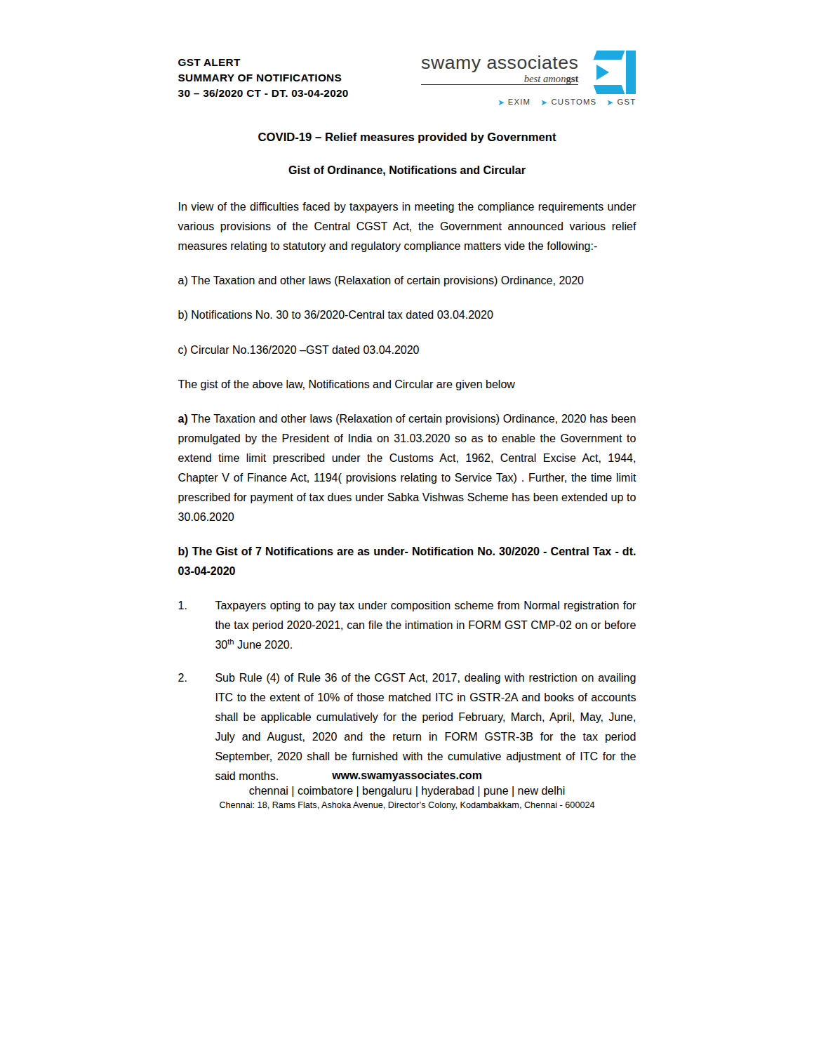GST ALERT
SUMMARY OF NOTIFICATIONS
30 – 36/2020 CT - DT. 03-04-2020
swamy associates
best amon gst
➤ EXIM ➤ CUSTOMS ➤ GST
COVID-19 – Relief measures provided by Government
Gist of Ordinance, Notifications and Circular
In view of the difficulties faced by taxpayers in meeting the compliance requirements under various provisions of the Central CGST Act, the Government announced various relief measures relating to statutory and regulatory compliance matters vide the following:-
a) The Taxation and other laws (Relaxation of certain provisions) Ordinance, 2020
b) Notifications No. 30 to 36/2020-Central tax dated 03.04.2020
c) Circular No.136/2020 –GST dated 03.04.2020
The gist of the above law, Notifications and Circular are given below
a) The Taxation and other laws (Relaxation of certain provisions) Ordinance, 2020 has been promulgated by the President of India on 31.03.2020 so as to enable the Government to extend time limit prescribed under the Customs Act, 1962, Central Excise Act, 1944, Chapter V of Finance Act, 1194( provisions relating to Service Tax) . Further, the time limit prescribed for payment of tax dues under Sabka Vishwas Scheme has been extended up to 30.06.2020
b) The Gist of 7 Notifications are as under- Notification No. 30/2020 - Central Tax - dt. 03-04-2020
1.
Taxpayers opting to pay tax under composition scheme from Normal registration for the tax period 2020-2021, can file the intimation in FORM GST CMP-02 on or before 30th June 2020.
2.
Sub Rule (4) of Rule 36 of the CGST Act, 2017, dealing with restriction on availing ITC to the extent of 10% of those matched ITC in GSTR-2A and books of accounts shall be applicable cumulatively for the period February, March, April, May, June, July and August, 2020 and the return in FORM GSTR-3B for the tax period September, 2020 shall be furnished with the cumulative adjustment of ITC for the said months.
www.swamyassociates.com
chennai | coimbatore | bengaluru | hyderabad | pune | new delhi
Chennai: 18, Rams Flats, Ashoka Avenue, Director’s Colony, Kodambakkam, Chennai - 600024